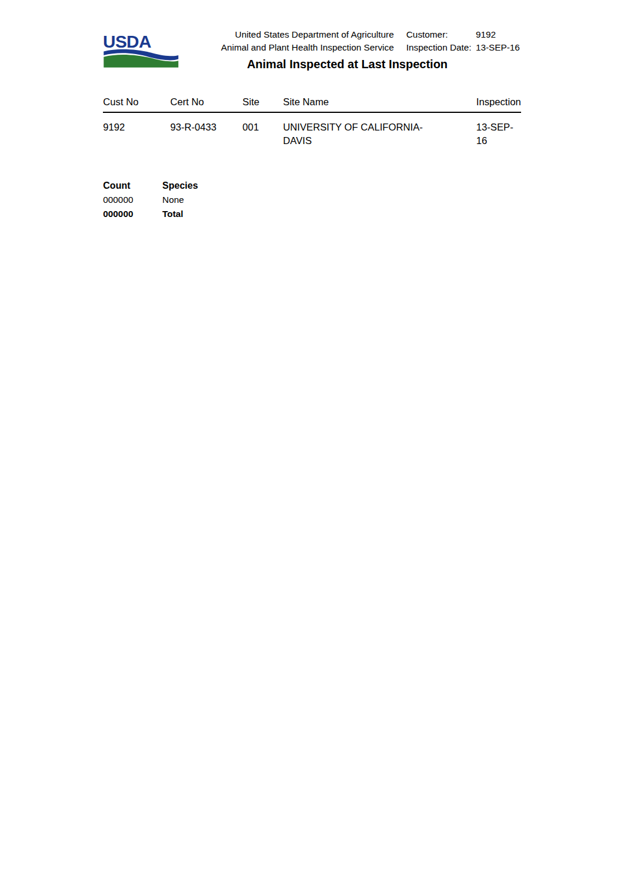USDA
United States Department of Agriculture Customer: 9192
Animal and Plant Health Inspection Service Inspection Date: 13-SEP-16
Animal Inspected at Last Inspection
| Cust No | Cert No | Site | Site Name | Inspection |
| --- | --- | --- | --- | --- |
| 9192 | 93-R-0433 | 001 | UNIVERSITY OF CALIFORNIA- DAVIS | 13-SEP-16 |
| Count | Species |
| 000000 | None |
| 000000 | Total |